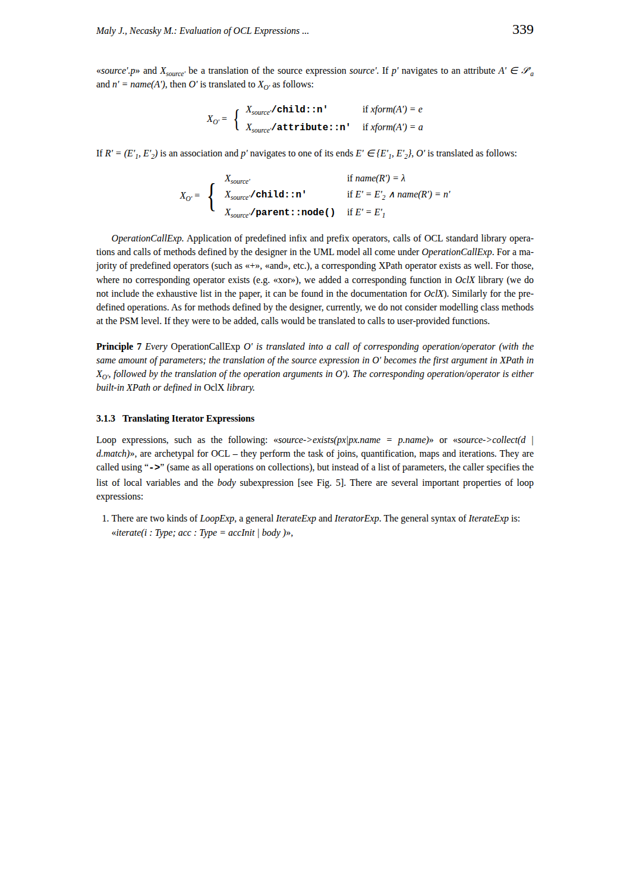Maly J., Necasky M.: Evaluation of OCL Expressions ... 339
«source'.p» and Xsource' be a translation of the source expression source'. If p' navigates to an attribute A' ∈ 𝒮'a and n' = name(A'), then O' is translated to XO' as follows:
XO' ={ Xsource'/child::n' if xform(A') = e Xsource'/attribute::n' if xform(A') = a
If R' = (E'1, E'2) is an association and p' navigates to one of its ends E' ∈ {E'1, E'2}, O' is translated as follows:
XO' ={ Xsource' if name(R') = λ Xsource'/child::n' if E' = E'2 ∧ name(R') = n' Xsource'/parent::node() if E' = E'1
OperationCallExp. Application of predefined infix and prefix operators, calls of OCL standard library operations and calls of methods defined by the designer in the UML model all come under OperationCallExp. For a majority of predefined operators (such as «+», «and», etc.), a corresponding XPath operator exists as well. For those, where no corresponding operator exists (e.g. «xor»), we added a corresponding function in OclX library (we do not include the exhaustive list in the paper, it can be found in the documentation for OclX). Similarly for the predefined operations. As for methods defined by the designer, currently, we do not consider modelling class methods at the PSM level. If they were to be added, calls would be translated to calls to user-provided functions.
Principle 7 Every OperationCallExp O' is translated into a call of corresponding operation/operator (with the same amount of parameters; the translation of the source expression in O' becomes the first argument in XPath in XO', followed by the translation of the operation arguments in O'). The corresponding operation/operator is either built-in XPath or defined in OclX library.
3.1.3 Translating Iterator Expressions
Loop expressions, such as the following: «source->exists(px|px.name = p.name)» or «source->collect(d | d.match)», are archetypal for OCL – they perform the task of joins, quantification, maps and iterations. They are called using “->” (same as all operations on collections), but instead of a list of parameters, the caller specifies the list of local variables and the body subexpression [see Fig. 5]. There are several important properties of loop expressions:
There are two kinds of LoopExp, a general IterateExp and IteratorExp. The general syntax of IterateExp is:
«iterate(i : Type; acc : Type = accInit | body )»,